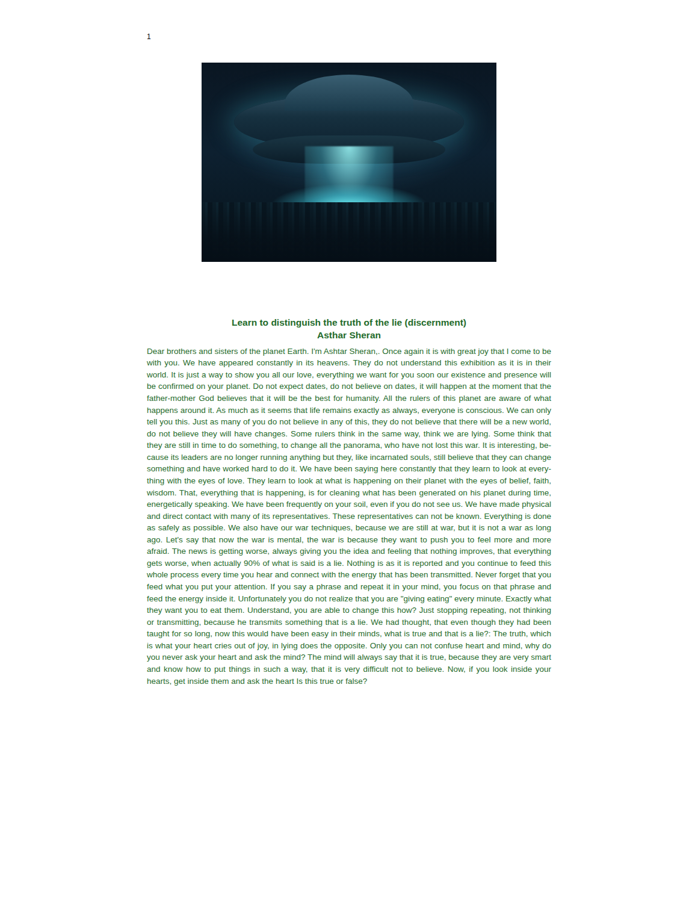1
Learn to distinguish the truth of the lie (discernment) Asthar Sheran
Dear brothers and sisters of the planet Earth. I'm Ashtar Sheran,. Once again it is with great joy that I come to be with you. We have appeared constantly in its heavens. They do not understand this exhibition as it is in their world. It is just a way to show you all our love, everything we want for you soon our existence and presence will be confirmed on your planet. Do not expect dates, do not believe on dates, it will happen at the moment that the father-mother God believes that it will be the best for humanity. All the rulers of this planet are aware of what happens around it. As much as it seems that life remains exactly as always, everyone is conscious. We can only tell you this. Just as many of you do not believe in any of this, they do not believe that there will be a new world, do not believe they will have changes. Some rulers think in the same way, think we are lying. Some think that they are still in time to do something, to change all the panorama, who have not lost this war. It is interesting, because its leaders are no longer running anything but they, like incarnated souls, still believe that they can change something and have worked hard to do it. We have been saying here constantly that they learn to look at everything with the eyes of love. They learn to look at what is happening on their planet with the eyes of belief, faith, wisdom. That, everything that is happening, is for cleaning what has been generated on his planet during time, energetically speaking. We have been frequently on your soil, even if you do not see us. We have made physical and direct contact with many of its representatives. These representatives can not be known. Everything is done as safely as possible. We also have our war techniques, because we are still at war, but it is not a war as long ago. Let's say that now the war is mental, the war is because they want to push you to feel more and more afraid. The news is getting worse, always giving you the idea and feeling that nothing improves, that everything gets worse, when actually 90% of what is said is a lie. Nothing is as it is reported and you continue to feed this whole process every time you hear and connect with the energy that has been transmitted. Never forget that you feed what you put your attention. If you say a phrase and repeat it in your mind, you focus on that phrase and feed the energy inside it. Unfortunately you do not realize that you are "giving eating" every minute. Exactly what they want you to eat them. Understand, you are able to change this how? Just stopping repeating, not thinking or transmitting, because he transmits something that is a lie. We had thought, that even though they had been taught for so long, now this would have been easy in their minds, what is true and that is a lie?: The truth, which is what your heart cries out of joy, in lying does the opposite. Only you can not confuse heart and mind, why do you never ask your heart and ask the mind? The mind will always say that it is true, because they are very smart and know how to put things in such a way, that it is very difficult not to believe. Now, if you look inside your hearts, get inside them and ask the heart Is this true or false?